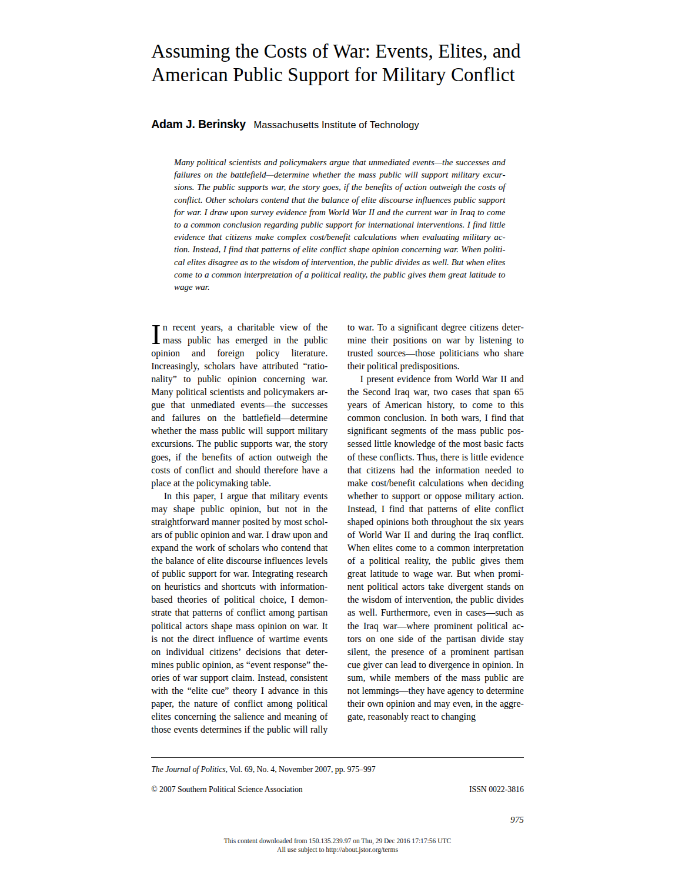Assuming the Costs of War: Events, Elites, and American Public Support for Military Conflict
Adam J. Berinsky Massachusetts Institute of Technology
Many political scientists and policymakers argue that unmediated events—the successes and failures on the battlefield—determine whether the mass public will support military excursions. The public supports war, the story goes, if the benefits of action outweigh the costs of conflict. Other scholars contend that the balance of elite discourse influences public support for war. I draw upon survey evidence from World War II and the current war in Iraq to come to a common conclusion regarding public support for international interventions. I find little evidence that citizens make complex cost/benefit calculations when evaluating military action. Instead, I find that patterns of elite conflict shape opinion concerning war. When political elites disagree as to the wisdom of intervention, the public divides as well. But when elites come to a common interpretation of a political reality, the public gives them great latitude to wage war.
In recent years, a charitable view of the mass public has emerged in the public opinion and foreign policy literature. Increasingly, scholars have attributed “rationality” to public opinion concerning war. Many political scientists and policymakers argue that unmediated events—the successes and failures on the battlefield—determine whether the mass public will support military excursions. The public supports war, the story goes, if the benefits of action outweigh the costs of conflict and should therefore have a place at the policymaking table.
In this paper, I argue that military events may shape public opinion, but not in the straightforward manner posited by most scholars of public opinion and war. I draw upon and expand the work of scholars who contend that the balance of elite discourse influences levels of public support for war. Integrating research on heuristics and shortcuts with information-based theories of political choice, I demonstrate that patterns of conflict among partisan political actors shape mass opinion on war. It is not the direct influence of wartime events on individual citizens’ decisions that determines public opinion, as “event response” theories of war support claim. Instead, consistent with the “elite cue” theory I advance in this paper, the nature of conflict among political elites concerning the salience and meaning of those events determines if the public will rally to war. To a significant degree citizens determine their positions on war by listening to trusted sources—those politicians who share their political predispositions.
I present evidence from World War II and the Second Iraq war, two cases that span 65 years of American history, to come to this common conclusion. In both wars, I find that significant segments of the mass public possessed little knowledge of the most basic facts of these conflicts. Thus, there is little evidence that citizens had the information needed to make cost/benefit calculations when deciding whether to support or oppose military action. Instead, I find that patterns of elite conflict shaped opinions both throughout the six years of World War II and during the Iraq conflict. When elites come to a common interpretation of a political reality, the public gives them great latitude to wage war. But when prominent political actors take divergent stands on the wisdom of intervention, the public divides as well. Furthermore, even in cases—such as the Iraq war—where prominent political actors on one side of the partisan divide stay silent, the presence of a prominent partisan cue giver can lead to divergence in opinion. In sum, while members of the mass public are not lemmings—they have agency to determine their own opinion and may even, in the aggregate, reasonably react to changing
The Journal of Politics, Vol. 69, No. 4, November 2007, pp. 975–997
© 2007 Southern Political Science Association ISSN 0022-3816
975
This content downloaded from 150.135.239.97 on Thu, 29 Dec 2016 17:17:56 UTC
All use subject to http://about.jstor.org/terms